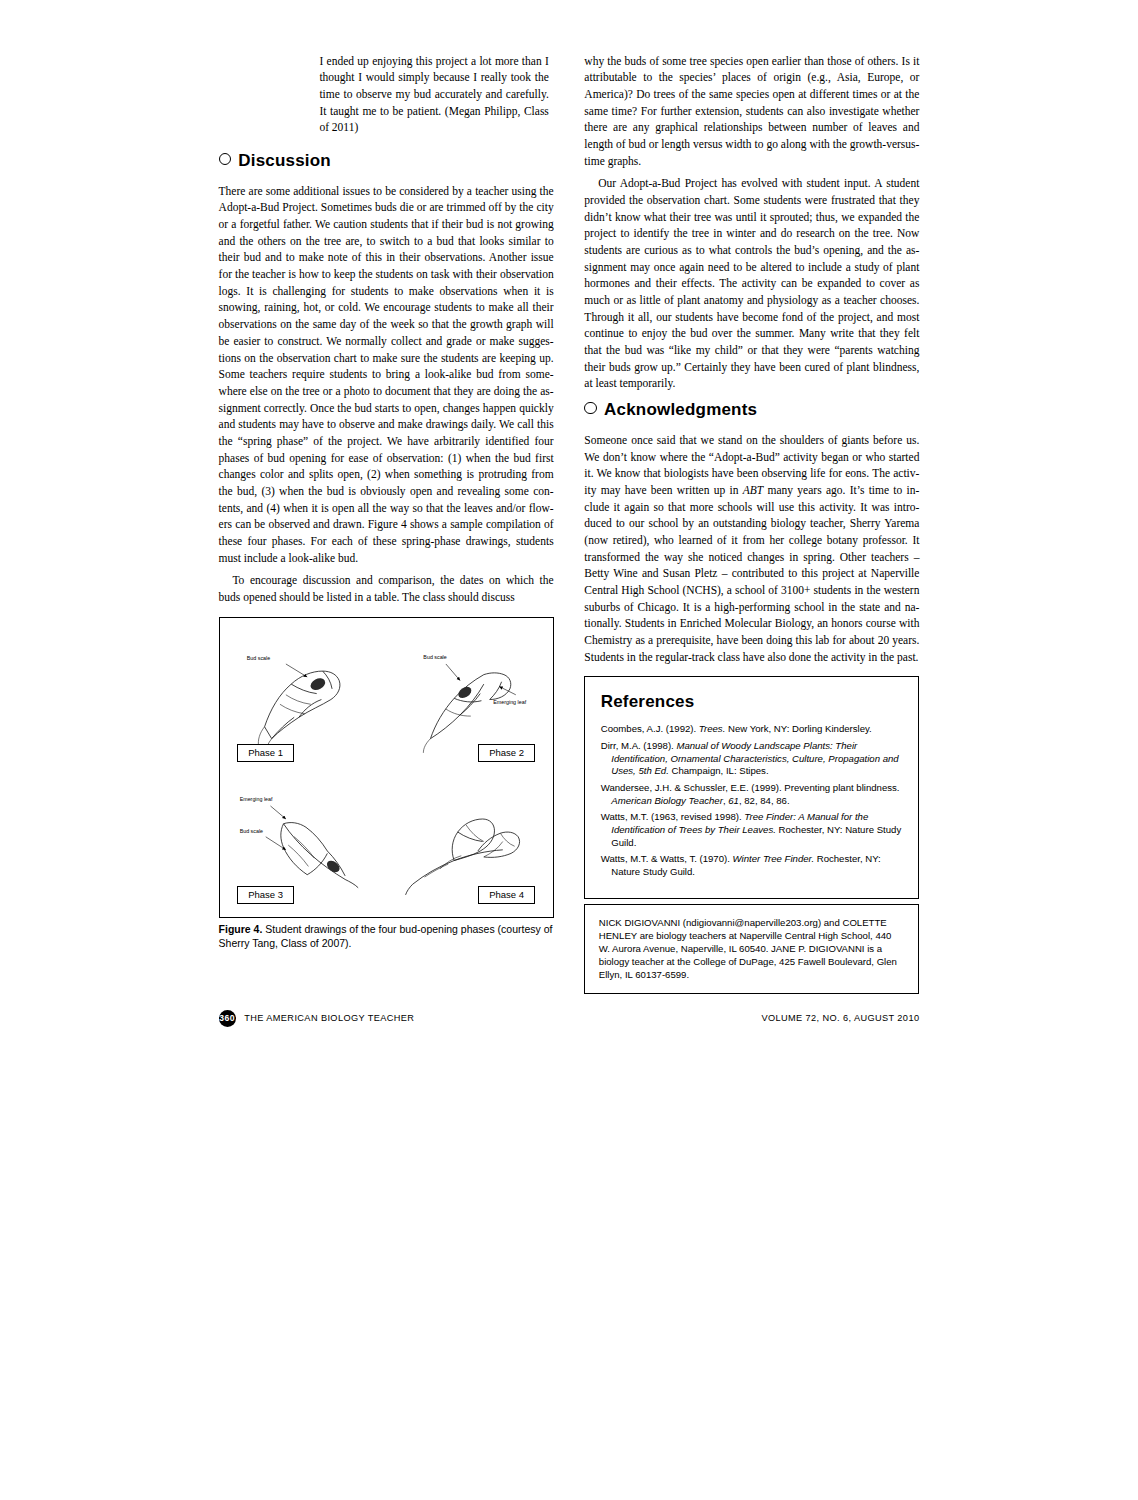I ended up enjoying this project a lot more than I thought I would simply because I really took the time to observe my bud accurately and carefully. It taught me to be patient. (Megan Philipp, Class of 2011)
Discussion
There are some additional issues to be considered by a teacher using the Adopt-a-Bud Project. Sometimes buds die or are trimmed off by the city or a forgetful father. We caution students that if their bud is not growing and the others on the tree are, to switch to a bud that looks similar to their bud and to make note of this in their observations. Another issue for the teacher is how to keep the students on task with their observation logs. It is challenging for students to make observations when it is snowing, raining, hot, or cold. We encourage students to make all their observations on the same day of the week so that the growth graph will be easier to construct. We normally collect and grade or make suggestions on the observation chart to make sure the students are keeping up. Some teachers require students to bring a look-alike bud from somewhere else on the tree or a photo to document that they are doing the assignment correctly. Once the bud starts to open, changes happen quickly and students may have to observe and make drawings daily. We call this the “spring phase” of the project. We have arbitrarily identified four phases of bud opening for ease of observation: (1) when the bud first changes color and splits open, (2) when something is protruding from the bud, (3) when the bud is obviously open and revealing some contents, and (4) when it is open all the way so that the leaves and/or flowers can be observed and drawn. Figure 4 shows a sample compilation of these four phases. For each of these spring-phase drawings, students must include a look-alike bud.
To encourage discussion and comparison, the dates on which the buds opened should be listed in a table. The class should discuss
Bud scale
Phase 1
Bud scale Emerging leaf Phase 2
Emerging leaf Bud scale Phase 3
Phase 4
Figure 4. Student drawings of the four bud-opening phases (courtesy of Sherry Tang, Class of 2007).
why the buds of some tree species open earlier than those of others. Is it attributable to the species’ places of origin (e.g., Asia, Europe, or America)? Do trees of the same species open at different times or at the same time? For further extension, students can also investigate whether there are any graphical relationships between number of leaves and length of bud or length versus width to go along with the growth-versus-time graphs.
Our Adopt-a-Bud Project has evolved with student input. A student provided the observation chart. Some students were frustrated that they didn’t know what their tree was until it sprouted; thus, we expanded the project to identify the tree in winter and do research on the tree. Now students are curious as to what controls the bud’s opening, and the assignment may once again need to be altered to include a study of plant hormones and their effects. The activity can be expanded to cover as much or as little of plant anatomy and physiology as a teacher chooses. Through it all, our students have become fond of the project, and most continue to enjoy the bud over the summer. Many write that they felt that the bud was “like my child” or that they were “parents watching their buds grow up.” Certainly they have been cured of plant blindness, at least temporarily.
Acknowledgments
Someone once said that we stand on the shoulders of giants before us. We don’t know where the “Adopt-a-Bud” activity began or who started it. We know that biologists have been observing life for eons. The activity may have been written up in ABT many years ago. It’s time to include it again so that more schools will use this activity. It was introduced to our school by an outstanding biology teacher, Sherry Yarema (now retired), who learned of it from her college botany professor. It transformed the way she noticed changes in spring. Other teachers – Betty Wine and Susan Pletz – contributed to this project at Naperville Central High School (NCHS), a school of 3100+ students in the western suburbs of Chicago. It is a high-performing school in the state and nationally. Students in Enriched Molecular Biology, an honors course with Chemistry as a prerequisite, have been doing this lab for about 20 years. Students in the regular-track class have also done the activity in the past.
References
Coombes, A.J. (1992). Trees. New York, NY: Dorling Kindersley.
Dirr, M.A. (1998). Manual of Woody Landscape Plants: Their Identification, Ornamental Characteristics, Culture, Propagation and Uses, 5th Ed. Champaign, IL: Stipes.
Wandersee, J.H. & Schussler, E.E. (1999). Preventing plant blindness. American Biology Teacher, 61, 82, 84, 86.
Watts, M.T. (1963, revised 1998). Tree Finder: A Manual for the Identification of Trees by Their Leaves. Rochester, NY: Nature Study Guild.
Watts, M.T. & Watts, T. (1970). Winter Tree Finder. Rochester, NY: Nature Study Guild.
NICK DIGIOVANNI (ndigiovanni@naperville203.org) and COLETTE HENLEY are biology teachers at Naperville Central High School, 440 W. Aurora Avenue, Naperville, IL 60540. JANE P. DIGIOVANNI is a biology teacher at the College of DuPage, 425 Fawell Boulevard, Glen Ellyn, IL 60137-6599.
360 THE AMERICAN BIOLOGY TEACHER
VOLUME 72, NO. 6, AUGUST 2010